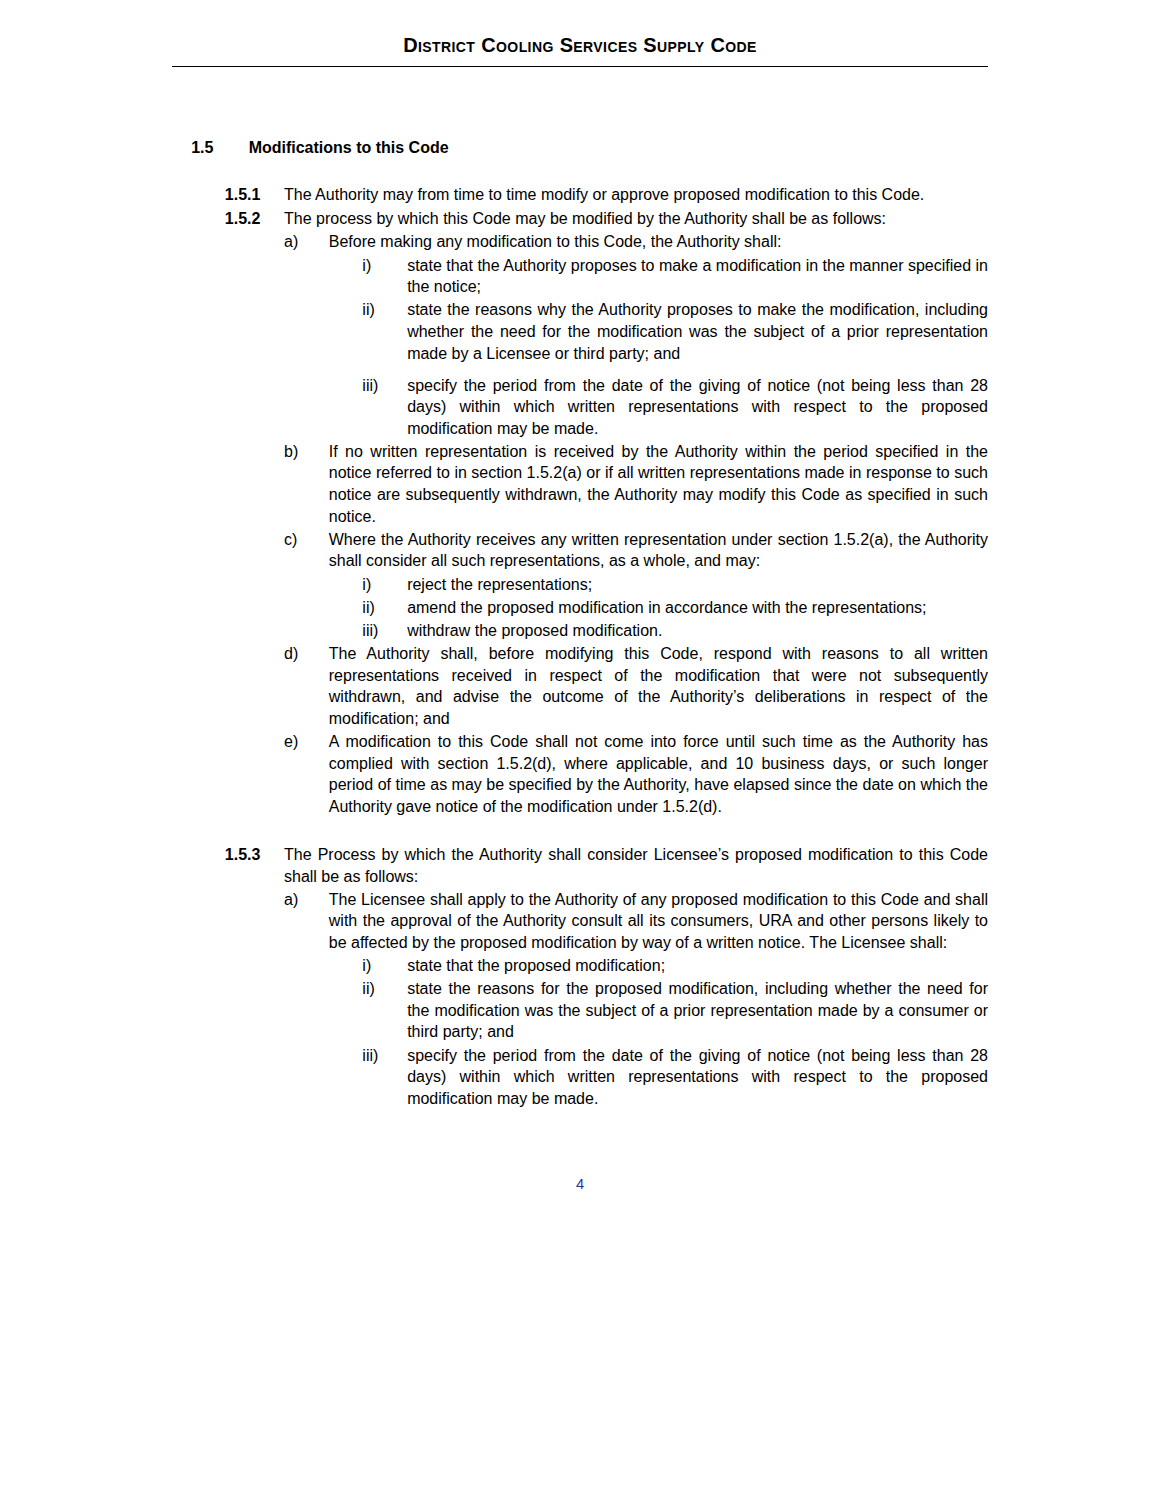District Cooling Services Supply Code
1.5 Modifications to this Code
1.5.1 The Authority may from time to time modify or approve proposed modification to this Code.
1.5.2 The process by which this Code may be modified by the Authority shall be as follows:
a) Before making any modification to this Code, the Authority shall:
i) state that the Authority proposes to make a modification in the manner specified in the notice;
ii) state the reasons why the Authority proposes to make the modification, including whether the need for the modification was the subject of a prior representation made by a Licensee or third party; and
iii) specify the period from the date of the giving of notice (not being less than 28 days) within which written representations with respect to the proposed modification may be made.
b) If no written representation is received by the Authority within the period specified in the notice referred to in section 1.5.2(a) or if all written representations made in response to such notice are subsequently withdrawn, the Authority may modify this Code as specified in such notice.
c) Where the Authority receives any written representation under section 1.5.2(a), the Authority shall consider all such representations, as a whole, and may:
i) reject the representations;
ii) amend the proposed modification in accordance with the representations;
iii) withdraw the proposed modification.
d) The Authority shall, before modifying this Code, respond with reasons to all written representations received in respect of the modification that were not subsequently withdrawn, and advise the outcome of the Authority’s deliberations in respect of the modification; and
e) A modification to this Code shall not come into force until such time as the Authority has complied with section 1.5.2(d), where applicable, and 10 business days, or such longer period of time as may be specified by the Authority, have elapsed since the date on which the Authority gave notice of the modification under 1.5.2(d).
1.5.3 The Process by which the Authority shall consider Licensee’s proposed modification to this Code shall be as follows:
a) The Licensee shall apply to the Authority of any proposed modification to this Code and shall with the approval of the Authority consult all its consumers, URA and other persons likely to be affected by the proposed modification by way of a written notice. The Licensee shall:
i) state that the proposed modification;
ii) state the reasons for the proposed modification, including whether the need for the modification was the subject of a prior representation made by a consumer or third party; and
iii) specify the period from the date of the giving of notice (not being less than 28 days) within which written representations with respect to the proposed modification may be made.
4